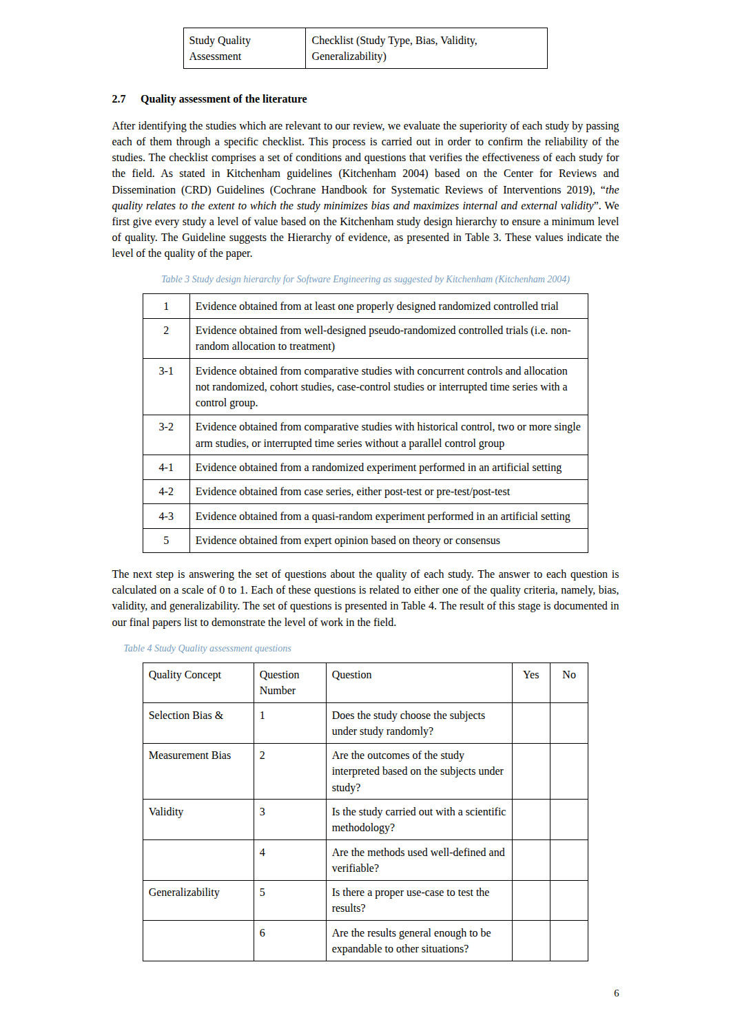| Study Quality Assessment | Checklist (Study Type, Bias, Validity, Generalizability) |
2.7 Quality assessment of the literature
After identifying the studies which are relevant to our review, we evaluate the superiority of each study by passing each of them through a specific checklist. This process is carried out in order to confirm the reliability of the studies. The checklist comprises a set of conditions and questions that verifies the effectiveness of each study for the field. As stated in Kitchenham guidelines (Kitchenham 2004) based on the Center for Reviews and Dissemination (CRD) Guidelines (Cochrane Handbook for Systematic Reviews of Interventions 2019), “the quality relates to the extent to which the study minimizes bias and maximizes internal and external validity”. We first give every study a level of value based on the Kitchenham study design hierarchy to ensure a minimum level of quality. The Guideline suggests the Hierarchy of evidence, as presented in Table 3. These values indicate the level of the quality of the paper.
Table 3 Study design hierarchy for Software Engineering as suggested by Kitchenham (Kitchenham 2004)
| 1 | Evidence obtained from at least one properly designed randomized controlled trial |
| 2 | Evidence obtained from well-designed pseudo-randomized controlled trials (i.e. non-random allocation to treatment) |
| 3-1 | Evidence obtained from comparative studies with concurrent controls and allocation not randomized, cohort studies, case-control studies or interrupted time series with a control group. |
| 3-2 | Evidence obtained from comparative studies with historical control, two or more single arm studies, or interrupted time series without a parallel control group |
| 4-1 | Evidence obtained from a randomized experiment performed in an artificial setting |
| 4-2 | Evidence obtained from case series, either post-test or pre-test/post-test |
| 4-3 | Evidence obtained from a quasi-random experiment performed in an artificial setting |
| 5 | Evidence obtained from expert opinion based on theory or consensus |
The next step is answering the set of questions about the quality of each study. The answer to each question is calculated on a scale of 0 to 1. Each of these questions is related to either one of the quality criteria, namely, bias, validity, and generalizability. The set of questions is presented in Table 4. The result of this stage is documented in our final papers list to demonstrate the level of work in the field.
Table 4 Study Quality assessment questions
| Quality Concept | Question Number | Question | Yes | No |
| --- | --- | --- | --- | --- |
| Selection Bias & | 1 | Does the study choose the subjects under study randomly? | | |
| Measurement Bias | 2 | Are the outcomes of the study interpreted based on the subjects under study? | | |
| Validity | 3 | Is the study carried out with a scientific methodology? | | |
| | 4 | Are the methods used well-defined and verifiable? | | |
| Generalizability | 5 | Is there a proper use-case to test the results? | | |
| | 6 | Are the results general enough to be expandable to other situations? | | |
6